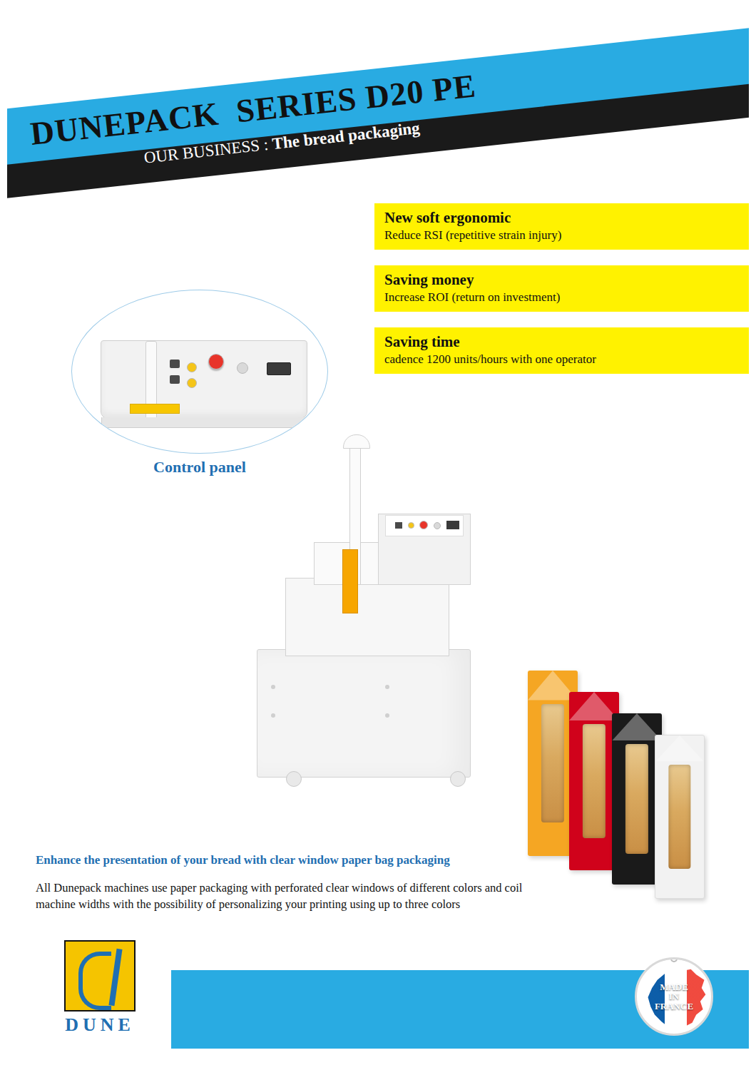OUR BUSINESS : The bread packaging
DUNEPACK SERIES D20 PE
New soft ergonomic
Reduce RSI (repetitive strain injury)
Saving money
Increase ROI (return on investment)
Saving time
cadence 1200 units/hours with one operator
Control panel
Enhance the presentation of your bread with clear window paper bag packaging
All Dunepack machines use paper packaging with perforated clear windows of different colors and coil machine widths with the possibility of personalizing your printing using up to three colors
DUNE
MADE
IN
FRANCE